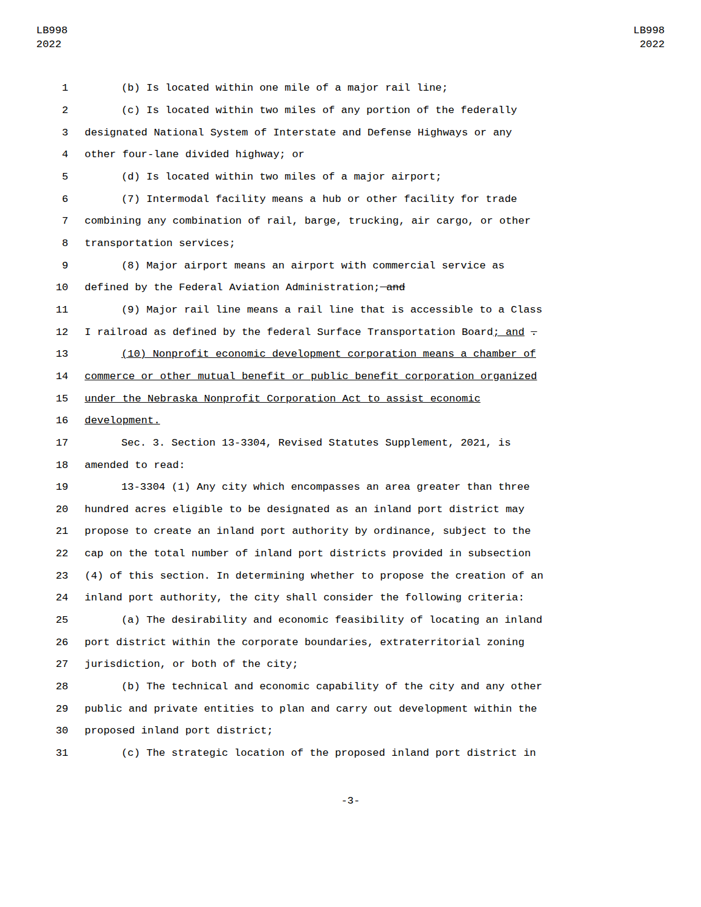LB998
2022
LB998
2022
| 1 | (b) Is located within one mile of a major rail line; |
| 2 | (c) Is located within two miles of any portion of the federally |
| 3 | designated National System of Interstate and Defense Highways or any |
| 4 | other four-lane divided highway; or |
| 5 | (d) Is located within two miles of a major airport; |
| 6 | (7) Intermodal facility means a hub or other facility for trade |
| 7 | combining any combination of rail, barge, trucking, air cargo, or other |
| 8 | transportation services; |
| 9 | (8) Major airport means an airport with commercial service as |
| 10 | defined by the Federal Aviation Administration; and |
| 11 | (9) Major rail line means a rail line that is accessible to a Class |
| 12 | I railroad as defined by the federal Surface Transportation Board ; and . |
| 13 | (10) Nonprofit economic development corporation means a chamber of |
| 14 | commerce or other mutual benefit or public benefit corporation organized |
| 15 | under the Nebraska Nonprofit Corporation Act to assist economic |
| 16 | development. |
| 17 | Sec. 3. Section 13-3304, Revised Statutes Supplement, 2021, is |
| 18 | amended to read: |
| 19 | 13-3304 (1) Any city which encompasses an area greater than three |
| 20 | hundred acres eligible to be designated as an inland port district may |
| 21 | propose to create an inland port authority by ordinance, subject to the |
| 22 | cap on the total number of inland port districts provided in subsection |
| 23 | (4) of this section. In determining whether to propose the creation of an |
| 24 | inland port authority, the city shall consider the following criteria: |
| 25 | (a) The desirability and economic feasibility of locating an inland |
| 26 | port district within the corporate boundaries, extraterritorial zoning |
| 27 | jurisdiction, or both of the city; |
| 28 | (b) The technical and economic capability of the city and any other |
| 29 | public and private entities to plan and carry out development within the |
| 30 | proposed inland port district; |
| 31 | (c) The strategic location of the proposed inland port district in |
-3-